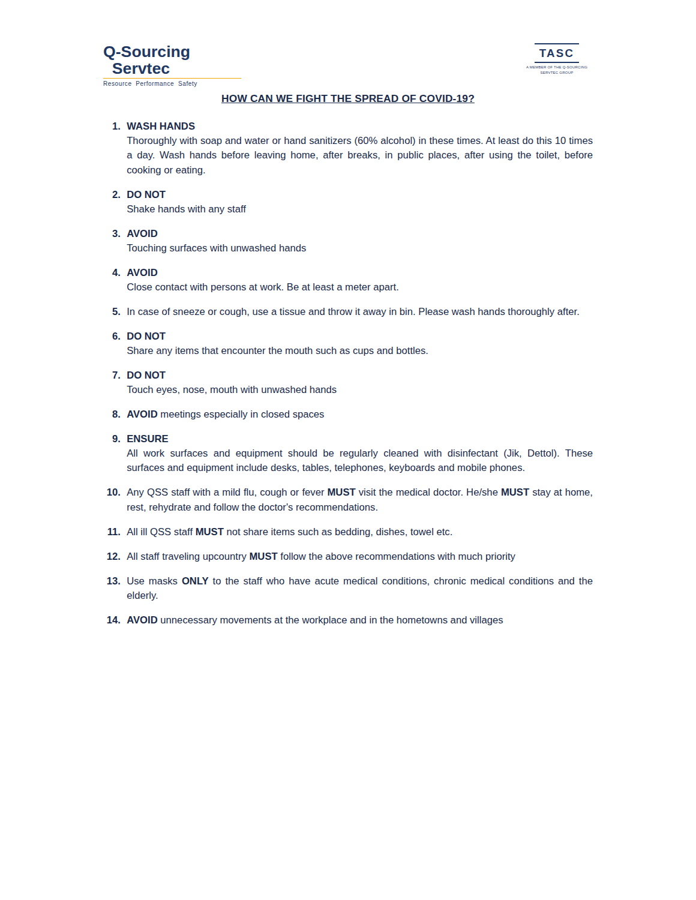Q-Sourcing
Servtec
Resource Performance Safety
TASC
A MEMBER OF THE Q-SOURCING SERVTEC GROUP
HOW CAN WE FIGHT THE SPREAD OF COVID-19?
Wash hands Thoroughly with soap and water or hand sanitizers (60% alcohol) in these times. At least do this 10 times a day. Wash hands before leaving home, after breaks, in public places, after using the toilet, before cooking or eating.
Do not Shake hands with any staff
Avoid Touching surfaces with unwashed hands
Avoid Close contact with persons at work. Be at least a meter apart.
In case of sneeze or cough, use a tissue and throw it away in bin. Please wash hands thoroughly after.
Do not Share any items that encounter the mouth such as cups and bottles.
Do not Touch eyes, nose, mouth with unwashed hands
Avoid meetings especially in closed spaces
Ensure All work surfaces and equipment should be regularly cleaned with disinfectant (Jik, Dettol). These surfaces and equipment include desks, tables, telephones, keyboards and mobile phones.
Any QSS staff with a mild flu, cough or fever MUST visit the medical doctor. He/she MUST stay at home, rest, rehydrate and follow the doctor's recommendations.
All ill QSS staff MUST not share items such as bedding, dishes, towel etc.
All staff traveling upcountry MUST follow the above recommendations with much priority
Use masks ONLY to the staff who have acute medical conditions, chronic medical conditions and the elderly.
Avoid unnecessary movements at the workplace and in the hometowns and villages